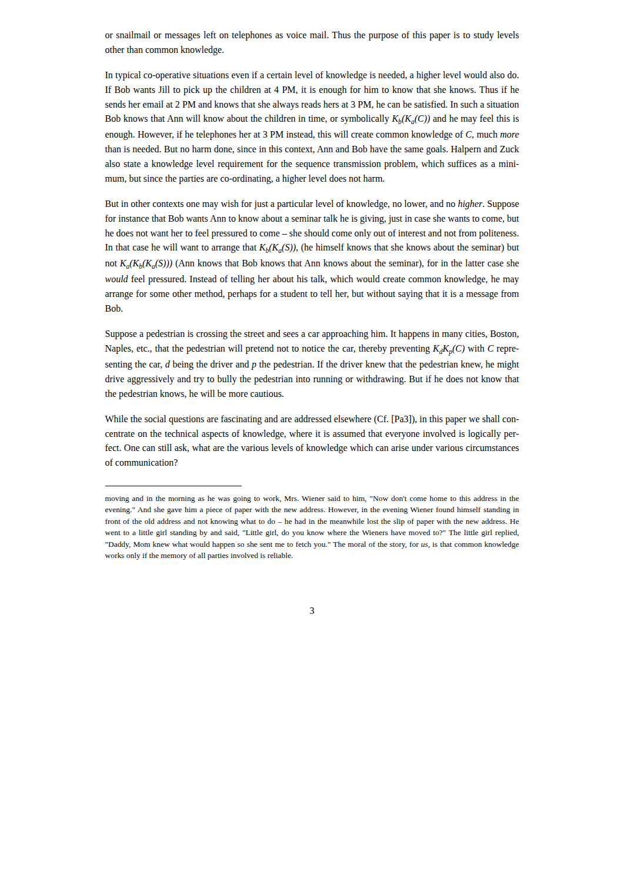or snailmail or messages left on telephones as voice mail. Thus the purpose of this paper is to study levels other than common knowledge.
In typical co-operative situations even if a certain level of knowledge is needed, a higher level would also do. If Bob wants Jill to pick up the children at 4 PM, it is enough for him to know that she knows. Thus if he sends her email at 2 PM and knows that she always reads hers at 3 PM, he can be satisfied. In such a situation Bob knows that Ann will know about the children in time, or symbolically Kb(Ka(C)) and he may feel this is enough. However, if he telephones her at 3 PM instead, this will create common knowledge of C, much more than is needed. But no harm done, since in this context, Ann and Bob have the same goals. Halpern and Zuck also state a knowledge level requirement for the sequence transmission problem, which suffices as a minimum, but since the parties are co-ordinating, a higher level does not harm.
But in other contexts one may wish for just a particular level of knowledge, no lower, and no higher. Suppose for instance that Bob wants Ann to know about a seminar talk he is giving, just in case she wants to come, but he does not want her to feel pressured to come – she should come only out of interest and not from politeness. In that case he will want to arrange that Kb(Ka(S)), (he himself knows that she knows about the seminar) but not Ka(Kb(Ka(S))) (Ann knows that Bob knows that Ann knows about the seminar), for in the latter case she would feel pressured. Instead of telling her about his talk, which would create common knowledge, he may arrange for some other method, perhaps for a student to tell her, but without saying that it is a message from Bob.
Suppose a pedestrian is crossing the street and sees a car approaching him. It happens in many cities, Boston, Naples, etc., that the pedestrian will pretend not to notice the car, thereby preventing KdKp(C) with C representing the car, d being the driver and p the pedestrian. If the driver knew that the pedestrian knew, he might drive aggressively and try to bully the pedestrian into running or withdrawing. But if he does not know that the pedestrian knows, he will be more cautious.
While the social questions are fascinating and are addressed elsewhere (Cf. [Pa3]), in this paper we shall concentrate on the technical aspects of knowledge, where it is assumed that everyone involved is logically perfect. One can still ask, what are the various levels of knowledge which can arise under various circumstances of communication?
moving and in the morning as he was going to work, Mrs. Wiener said to him, "Now don't come home to this address in the evening." And she gave him a piece of paper with the new address. However, in the evening Wiener found himself standing in front of the old address and not knowing what to do – he had in the meanwhile lost the slip of paper with the new address. He went to a little girl standing by and said, "Little girl, do you know where the Wieners have moved to?" The little girl replied, "Daddy, Mom knew what would happen so she sent me to fetch you." The moral of the story, for us, is that common knowledge works only if the memory of all parties involved is reliable.
3